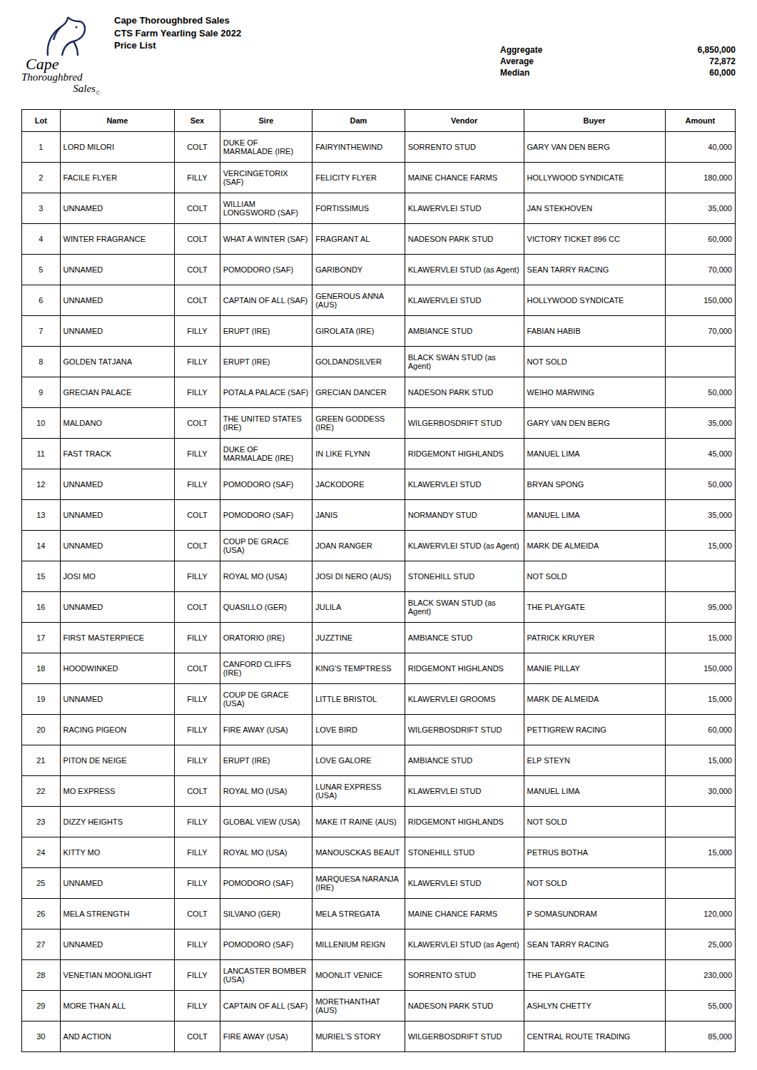Cape Thoroughbred Sales©
Cape Thoroughbred Sales
CTS Farm Yearling Sale 2022
Price List
| Aggregate | 6,850,000 |
| Average | 72,872 |
| Median | 60,000 |
| Lot | Name | Sex | Sire | Dam | Vendor | Buyer | Amount |
| --- | --- | --- | --- | --- | --- | --- | --- |
| 1 | LORD MILORI | COLT | DUKE OF MARMALADE (IRE) | FAIRYINTHEWIND | SORRENTO STUD | GARY VAN DEN BERG | 40,000 |
| 2 | FACILE FLYER | FILLY | VERCINGETORIX (SAF) | FELICITY FLYER | MAINE CHANCE FARMS | HOLLYWOOD SYNDICATE | 180,000 |
| 3 | UNNAMED | COLT | WILLIAM LONGSWORD (SAF) | FORTISSIMUS | KLAWERVLEI STUD | JAN STEKHOVEN | 35,000 |
| 4 | WINTER FRAGRANCE | COLT | WHAT A WINTER (SAF) | FRAGRANT AL | NADESON PARK STUD | VICTORY TICKET 896 CC | 60,000 |
| 5 | UNNAMED | COLT | POMODORO (SAF) | GARIBONDY | KLAWERVLEI STUD (as Agent) | SEAN TARRY RACING | 70,000 |
| 6 | UNNAMED | COLT | CAPTAIN OF ALL (SAF) | GENEROUS ANNA (AUS) | KLAWERVLEI STUD | HOLLYWOOD SYNDICATE | 150,000 |
| 7 | UNNAMED | FILLY | ERUPT (IRE) | GIROLATA (IRE) | AMBIANCE STUD | FABIAN HABIB | 70,000 |
| 8 | GOLDEN TATJANA | FILLY | ERUPT (IRE) | GOLDANDSILVER | BLACK SWAN STUD (as Agent) | NOT SOLD | |
| 9 | GRECIAN PALACE | FILLY | POTALA PALACE (SAF) | GRECIAN DANCER | NADESON PARK STUD | WEIHO MARWING | 50,000 |
| 10 | MALDANO | COLT | THE UNITED STATES (IRE) | GREEN GODDESS (IRE) | WILGERBOSDRIFT STUD | GARY VAN DEN BERG | 35,000 |
| 11 | FAST TRACK | FILLY | DUKE OF MARMALADE (IRE) | IN LIKE FLYNN | RIDGEMONT HIGHLANDS | MANUEL LIMA | 45,000 |
| 12 | UNNAMED | FILLY | POMODORO (SAF) | JACKODORE | KLAWERVLEI STUD | BRYAN SPONG | 50,000 |
| 13 | UNNAMED | COLT | POMODORO (SAF) | JANIS | NORMANDY STUD | MANUEL LIMA | 35,000 |
| 14 | UNNAMED | COLT | COUP DE GRACE (USA) | JOAN RANGER | KLAWERVLEI STUD (as Agent) | MARK DE ALMEIDA | 15,000 |
| 15 | JOSI MO | FILLY | ROYAL MO (USA) | JOSI DI NERO (AUS) | STONEHILL STUD | NOT SOLD | |
| 16 | UNNAMED | COLT | QUASILLO (GER) | JULILA | BLACK SWAN STUD (as Agent) | THE PLAYGATE | 95,000 |
| 17 | FIRST MASTERPIECE | FILLY | ORATORIO (IRE) | JUZZTINE | AMBIANCE STUD | PATRICK KRUYER | 15,000 |
| 18 | HOODWINKED | COLT | CANFORD CLIFFS (IRE) | KING'S TEMPTRESS | RIDGEMONT HIGHLANDS | MANIE PILLAY | 150,000 |
| 19 | UNNAMED | FILLY | COUP DE GRACE (USA) | LITTLE BRISTOL | KLAWERVLEI GROOMS | MARK DE ALMEIDA | 15,000 |
| 20 | RACING PIGEON | FILLY | FIRE AWAY (USA) | LOVE BIRD | WILGERBOSDRIFT STUD | PETTIGREW RACING | 60,000 |
| 21 | PITON DE NEIGE | FILLY | ERUPT (IRE) | LOVE GALORE | AMBIANCE STUD | ELP STEYN | 15,000 |
| 22 | MO EXPRESS | COLT | ROYAL MO (USA) | LUNAR EXPRESS (USA) | KLAWERVLEI STUD | MANUEL LIMA | 30,000 |
| 23 | DIZZY HEIGHTS | FILLY | GLOBAL VIEW (USA) | MAKE IT RAINE (AUS) | RIDGEMONT HIGHLANDS | NOT SOLD | |
| 24 | KITTY MO | FILLY | ROYAL MO (USA) | MANOUSCKAS BEAUT | STONEHILL STUD | PETRUS BOTHA | 15,000 |
| 25 | UNNAMED | FILLY | POMODORO (SAF) | MARQUESA NARANJA (IRE) | KLAWERVLEI STUD | NOT SOLD | |
| 26 | MELA STRENGTH | COLT | SILVANO (GER) | MELA STREGATA | MAINE CHANCE FARMS | P SOMASUNDRAM | 120,000 |
| 27 | UNNAMED | FILLY | POMODORO (SAF) | MILLENIUM REIGN | KLAWERVLEI STUD (as Agent) | SEAN TARRY RACING | 25,000 |
| 28 | VENETIAN MOONLIGHT | FILLY | LANCASTER BOMBER (USA) | MOONLIT VENICE | SORRENTO STUD | THE PLAYGATE | 230,000 |
| 29 | MORE THAN ALL | FILLY | CAPTAIN OF ALL (SAF) | MORETHANTHAT (AUS) | NADESON PARK STUD | ASHLYN CHETTY | 55,000 |
| 30 | AND ACTION | COLT | FIRE AWAY (USA) | MURIEL'S STORY | WILGERBOSDRIFT STUD | CENTRAL ROUTE TRADING | 85,000 |